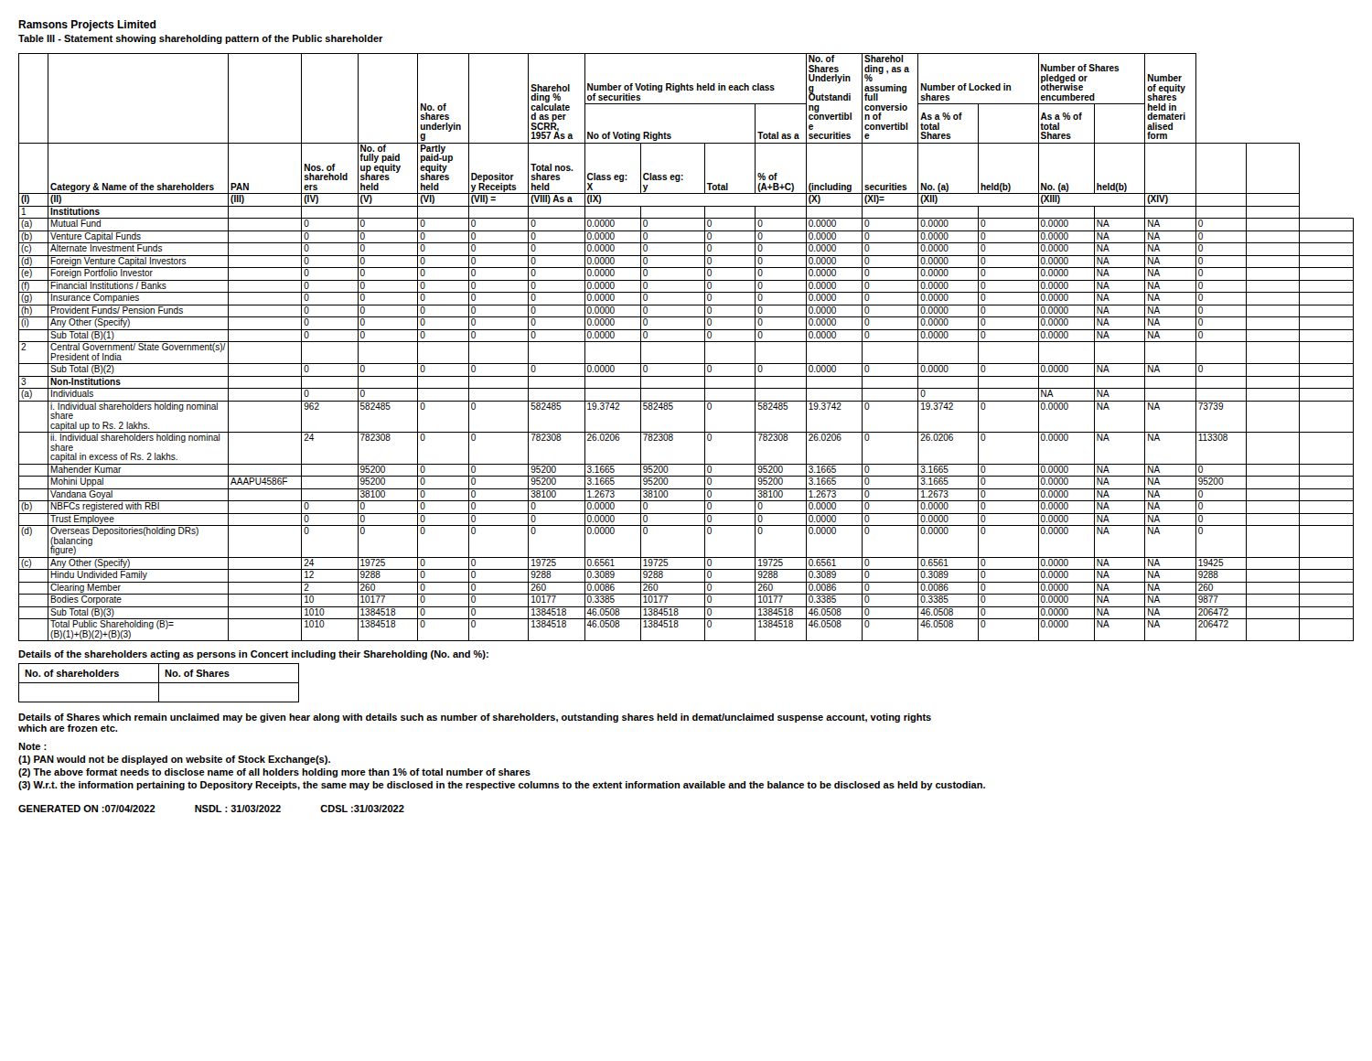Ramsons Projects Limited
Table III - Statement showing shareholding pattern of the Public shareholder
| | | | | | No. of shares underlyin g | | Sharehol ding % calculate d as per SCRR, 1957 As a | Number of Voting Rights held in each class of securities | No. of Shares Underlyin g Outstandi ng convertibl e securities | Sharehol ding , as a % assuming full conversio n of convertibl e | Number of Locked in shares | Number of Shares pledged or otherwise encumbered | Number of equity shares held in demateri alised form |
| --- | --- | --- | --- | --- | --- | --- | --- | --- | --- | --- | --- | --- | --- |
| No of Voting Rights | Total as a | As a % of total Shares | | As a % of total Shares | |
| | Category & Name of the shareholders | PAN | Nos. of sharehold ers | No. of fully paid up equity shares held | Partly paid-up equity shares held | Depositor y Receipts | Total nos. shares held | Class eg: X | Class eg: y | Total | % of (A+B+C) | (including | securities | No. (a) | held(b) | No. (a) | held(b) | | | |
| (I) | (II) | (III) | (IV) | (V) | (VI) | (VII) = | (VIII) As a | (IX) | (X) | (XI)= | (XII) | (XIII) | (XIV) | | |
| 1 | Institutions | | | | | | | | | | | | | | | | | | | |
| (a) | Mutual Fund | | 0 | 0 | 0 | 0 | 0 | 0.0000 | 0 | 0 | 0 | 0.0000 | 0 | 0.0000 | 0 | 0.0000 | NA | NA | 0 | | |
| (b) | Venture Capital Funds | | 0 | 0 | 0 | 0 | 0 | 0.0000 | 0 | 0 | 0 | 0.0000 | 0 | 0.0000 | 0 | 0.0000 | NA | NA | 0 | | |
| (c) | Alternate Investment Funds | | 0 | 0 | 0 | 0 | 0 | 0.0000 | 0 | 0 | 0 | 0.0000 | 0 | 0.0000 | 0 | 0.0000 | NA | NA | 0 | | |
| (d) | Foreign Venture Capital Investors | | 0 | 0 | 0 | 0 | 0 | 0.0000 | 0 | 0 | 0 | 0.0000 | 0 | 0.0000 | 0 | 0.0000 | NA | NA | 0 | | |
| (e) | Foreign Portfolio Investor | | 0 | 0 | 0 | 0 | 0 | 0.0000 | 0 | 0 | 0 | 0.0000 | 0 | 0.0000 | 0 | 0.0000 | NA | NA | 0 | | |
| (f) | Financial Institutions / Banks | | 0 | 0 | 0 | 0 | 0 | 0.0000 | 0 | 0 | 0 | 0.0000 | 0 | 0.0000 | 0 | 0.0000 | NA | NA | 0 | | |
| (g) | Insurance Companies | | 0 | 0 | 0 | 0 | 0 | 0.0000 | 0 | 0 | 0 | 0.0000 | 0 | 0.0000 | 0 | 0.0000 | NA | NA | 0 | | |
| (h) | Provident Funds/ Pension Funds | | 0 | 0 | 0 | 0 | 0 | 0.0000 | 0 | 0 | 0 | 0.0000 | 0 | 0.0000 | 0 | 0.0000 | NA | NA | 0 | | |
| (i) | Any Other (Specify) | | 0 | 0 | 0 | 0 | 0 | 0.0000 | 0 | 0 | 0 | 0.0000 | 0 | 0.0000 | 0 | 0.0000 | NA | NA | 0 | | |
| | Sub Total (B)(1) | | 0 | 0 | 0 | 0 | 0 | 0.0000 | 0 | 0 | 0 | 0.0000 | 0 | 0.0000 | 0 | 0.0000 | NA | NA | 0 | | |
| 2 | Central Government/ State Government(s)/ President of India | | | | | | | | | | | | | | | | | | | | |
| | Sub Total (B)(2) | | 0 | 0 | 0 | 0 | 0 | 0.0000 | 0 | 0 | 0 | 0.0000 | 0 | 0.0000 | 0 | 0.0000 | NA | NA | 0 | | |
| 3 | Non-Institutions | | | | | | | | | | | | | | | | | | | | |
| (a) | Individuals | | 0 | 0 | | | | | | | | | | 0 | | NA | NA | | | | |
| | i. Individual shareholders holding nominal share capital up to Rs. 2 lakhs. | | 962 | 582485 | 0 | 0 | 582485 | 19.3742 | 582485 | 0 | 582485 | 19.3742 | 0 | 19.3742 | 0 | 0.0000 | NA | NA | 73739 | | |
| | ii. Individual shareholders holding nominal share capital in excess of Rs. 2 lakhs. | | 24 | 782308 | 0 | 0 | 782308 | 26.0206 | 782308 | 0 | 782308 | 26.0206 | 0 | 26.0206 | 0 | 0.0000 | NA | NA | 113308 | | |
| | Mahender Kumar | | | 95200 | 0 | 0 | 95200 | 3.1665 | 95200 | 0 | 95200 | 3.1665 | 0 | 3.1665 | 0 | 0.0000 | NA | NA | 0 | | |
| | Mohini Uppal | AAAPU4586F | | 95200 | 0 | 0 | 95200 | 3.1665 | 95200 | 0 | 95200 | 3.1665 | 0 | 3.1665 | 0 | 0.0000 | NA | NA | 95200 | | |
| | Vandana Goyal | | | 38100 | 0 | 0 | 38100 | 1.2673 | 38100 | 0 | 38100 | 1.2673 | 0 | 1.2673 | 0 | 0.0000 | NA | NA | 0 | | |
| (b) | NBFCs registered with RBI | | 0 | 0 | 0 | 0 | 0 | 0.0000 | 0 | 0 | 0 | 0.0000 | 0 | 0.0000 | 0 | 0.0000 | NA | NA | 0 | | |
| | Trust Employee | | 0 | 0 | 0 | 0 | 0 | 0.0000 | 0 | 0 | 0 | 0.0000 | 0 | 0.0000 | 0 | 0.0000 | NA | NA | 0 | | |
| (d) | Overseas Depositories(holding DRs) (balancing figure) | | 0 | 0 | 0 | 0 | 0 | 0.0000 | 0 | 0 | 0 | 0.0000 | 0 | 0.0000 | 0 | 0.0000 | NA | NA | 0 | | |
| (c) | Any Other (Specify) | | 24 | 19725 | 0 | 0 | 19725 | 0.6561 | 19725 | 0 | 19725 | 0.6561 | 0 | 0.6561 | 0 | 0.0000 | NA | NA | 19425 | | |
| | Hindu Undivided Family | | 12 | 9288 | 0 | 0 | 9288 | 0.3089 | 9288 | 0 | 9288 | 0.3089 | 0 | 0.3089 | 0 | 0.0000 | NA | NA | 9288 | | |
| | Clearing Member | | 2 | 260 | 0 | 0 | 260 | 0.0086 | 260 | 0 | 260 | 0.0086 | 0 | 0.0086 | 0 | 0.0000 | NA | NA | 260 | | |
| | Bodies Corporate | | 10 | 10177 | 0 | 0 | 10177 | 0.3385 | 10177 | 0 | 10177 | 0.3385 | 0 | 0.3385 | 0 | 0.0000 | NA | NA | 9877 | | |
| | Sub Total (B)(3) | | 1010 | 1384518 | 0 | 0 | 1384518 | 46.0508 | 1384518 | 0 | 1384518 | 46.0508 | 0 | 46.0508 | 0 | 0.0000 | NA | NA | 206472 | | |
| | Total Public Shareholding (B)= (B)(1)+(B)(2)+(B)(3) | | 1010 | 1384518 | 0 | 0 | 1384518 | 46.0508 | 1384518 | 0 | 1384518 | 46.0508 | 0 | 46.0508 | 0 | 0.0000 | NA | NA | 206472 | | |
Details of the shareholders acting as persons in Concert including their Shareholding (No. and %):
| No. of shareholders | No. of Shares |
Details of Shares which remain unclaimed may be given hear along with details such as number of shareholders, outstanding shares held in demat/unclaimed suspense account, voting rights
which are frozen etc.
Note :
(1) PAN would not be displayed on website of Stock Exchange(s).
(2) The above format needs to disclose name of all holders holding more than 1% of total number of shares
(3) W.r.t. the information pertaining to Depository Receipts, the same may be disclosed in the respective columns to the extent information available and the balance to be disclosed as held by custodian.
GENERATED ON :07/04/2022 NSDL : 31/03/2022 CDSL :31/03/2022